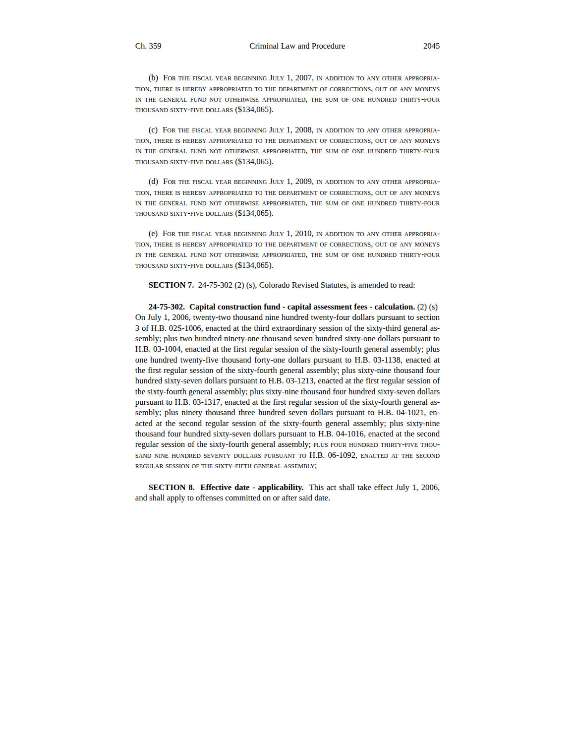Ch. 359
Criminal Law and Procedure
2045
(b) For the fiscal year beginning July 1, 2007, in addition to any other appropriation, there is hereby appropriated to the department of corrections, out of any moneys in the general fund not otherwise appropriated, the sum of one hundred thirty-four thousand sixty-five dollars ($134,065).
(c) For the fiscal year beginning July 1, 2008, in addition to any other appropriation, there is hereby appropriated to the department of corrections, out of any moneys in the general fund not otherwise appropriated, the sum of one hundred thirty-four thousand sixty-five dollars ($134,065).
(d) For the fiscal year beginning July 1, 2009, in addition to any other appropriation, there is hereby appropriated to the department of corrections, out of any moneys in the general fund not otherwise appropriated, the sum of one hundred thirty-four thousand sixty-five dollars ($134,065).
(e) For the fiscal year beginning July 1, 2010, in addition to any other appropriation, there is hereby appropriated to the department of corrections, out of any moneys in the general fund not otherwise appropriated, the sum of one hundred thirty-four thousand sixty-five dollars ($134,065).
SECTION 7. 24-75-302 (2) (s), Colorado Revised Statutes, is amended to read:
24-75-302. Capital construction fund - capital assessment fees - calculation. (2) (s) On July 1, 2006, twenty-two thousand nine hundred twenty-four dollars pursuant to section 3 of H.B. 02S-1006, enacted at the third extraordinary session of the sixty-third general assembly; plus two hundred ninety-one thousand seven hundred sixty-one dollars pursuant to H.B. 03-1004, enacted at the first regular session of the sixty-fourth general assembly; plus one hundred twenty-five thousand forty-one dollars pursuant to H.B. 03-1138, enacted at the first regular session of the sixty-fourth general assembly; plus sixty-nine thousand four hundred sixty-seven dollars pursuant to H.B. 03-1213, enacted at the first regular session of the sixty-fourth general assembly; plus sixty-nine thousand four hundred sixty-seven dollars pursuant to H.B. 03-1317, enacted at the first regular session of the sixty-fourth general assembly; plus ninety thousand three hundred seven dollars pursuant to H.B. 04-1021, enacted at the second regular session of the sixty-fourth general assembly; plus sixty-nine thousand four hundred sixty-seven dollars pursuant to H.B. 04-1016, enacted at the second regular session of the sixty-fourth general assembly; plus four hundred thirty-five thousand nine hundred seventy dollars pursuant to H.B. 06-1092, enacted at the second regular session of the sixty-fifth general assembly;
SECTION 8. Effective date - applicability. This act shall take effect July 1, 2006, and shall apply to offenses committed on or after said date.